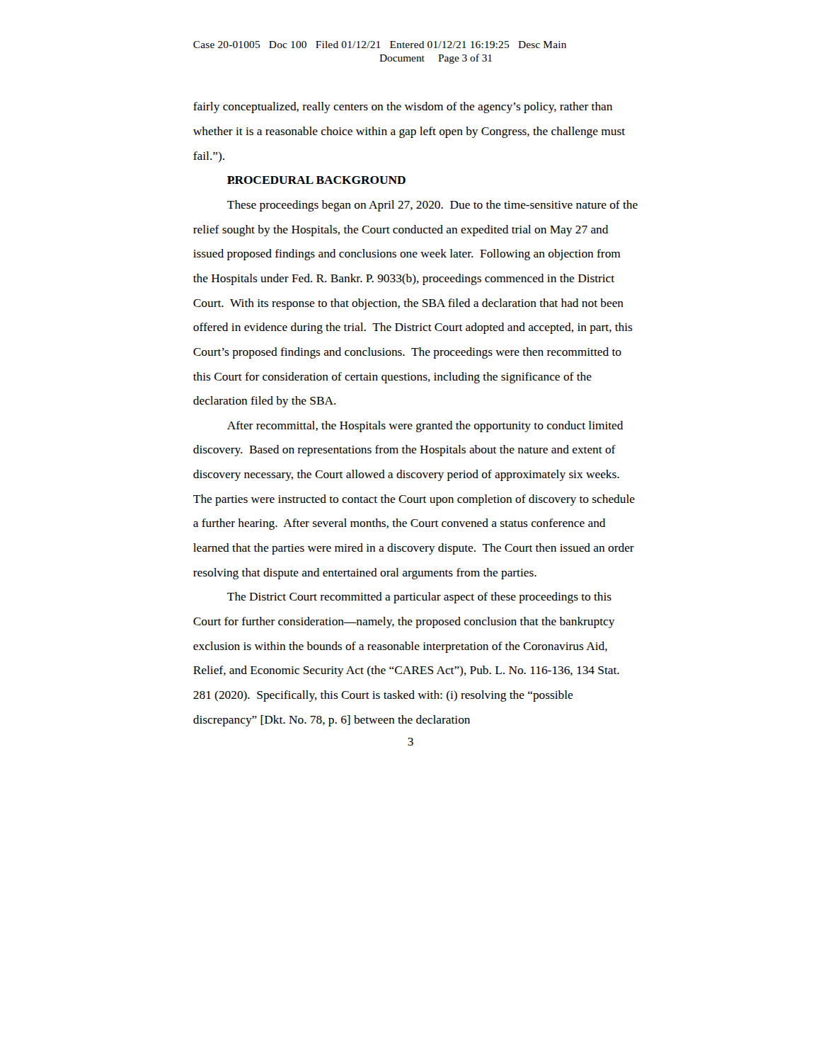Case 20-01005 Doc 100 Filed 01/12/21 Entered 01/12/21 16:19:25 Desc Main
Document Page 3 of 31
fairly conceptualized, really centers on the wisdom of the agency’s policy, rather than whether it is a reasonable choice within a gap left open by Congress, the challenge must fail.”).
I. PROCEDURAL BACKGROUND
These proceedings began on April 27, 2020. Due to the time-sensitive nature of the relief sought by the Hospitals, the Court conducted an expedited trial on May 27 and issued proposed findings and conclusions one week later. Following an objection from the Hospitals under Fed. R. Bankr. P. 9033(b), proceedings commenced in the District Court. With its response to that objection, the SBA filed a declaration that had not been offered in evidence during the trial. The District Court adopted and accepted, in part, this Court’s proposed findings and conclusions. The proceedings were then recommitted to this Court for consideration of certain questions, including the significance of the declaration filed by the SBA.
After recommittal, the Hospitals were granted the opportunity to conduct limited discovery. Based on representations from the Hospitals about the nature and extent of discovery necessary, the Court allowed a discovery period of approximately six weeks. The parties were instructed to contact the Court upon completion of discovery to schedule a further hearing. After several months, the Court convened a status conference and learned that the parties were mired in a discovery dispute. The Court then issued an order resolving that dispute and entertained oral arguments from the parties.
The District Court recommitted a particular aspect of these proceedings to this Court for further consideration—namely, the proposed conclusion that the bankruptcy exclusion is within the bounds of a reasonable interpretation of the Coronavirus Aid, Relief, and Economic Security Act (the “CARES Act”), Pub. L. No. 116-136, 134 Stat. 281 (2020). Specifically, this Court is tasked with: (i) resolving the “possible discrepancy” [Dkt. No. 78, p. 6] between the declaration
3